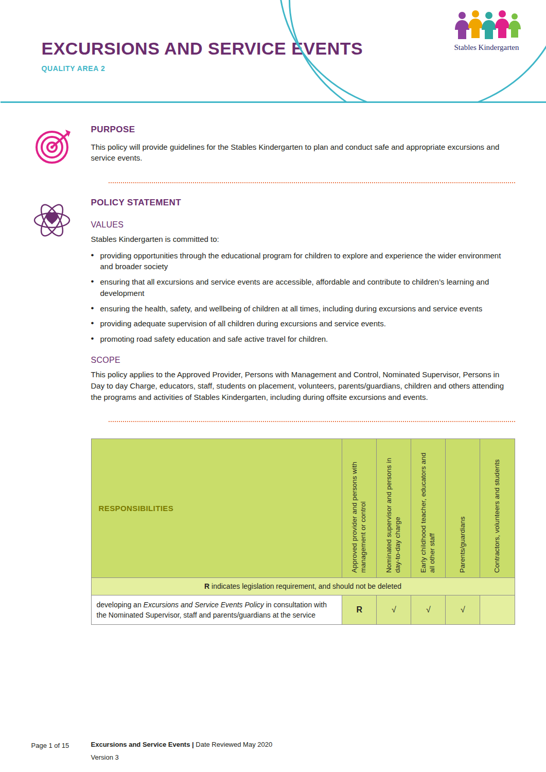Stables Kindergarten
Excursions and Service Events
Quality Area 2
Purpose
This policy will provide guidelines for the Stables Kindergarten to plan and conduct safe and appropriate excursions and service events.
Policy Statement
Values
Stables Kindergarten is committed to:
providing opportunities through the educational program for children to explore and experience the wider environment and broader society
ensuring that all excursions and service events are accessible, affordable and contribute to children’s learning and development
ensuring the health, safety, and wellbeing of children at all times, including during excursions and service events
providing adequate supervision of all children during excursions and service events.
promoting road safety education and safe active travel for children.
Scope
This policy applies to the Approved Provider, Persons with Management and Control, Nominated Supervisor, Persons in Day to day Charge, educators, staff, students on placement, volunteers, parents/guardians, children and others attending the programs and activities of Stables Kindergarten, including during offsite excursions and events.
| Responsibilities | Approved provider and persons with management or control | Nominated supervisor and persons in day-to-day charge | Early childhood teacher, educators and all other staff | Parents/guardians | Contractors, volunteers and students |
| --- | --- | --- | --- | --- | --- |
| R indicates legislation requirement, and should not be deleted |
| developing an Excursions and Service Events Policy in consultation with the Nominated Supervisor, staff and parents/guardians at the service | R | √ | √ | √ | |
Page 1 of 15
Excursions and Service Events | Date Reviewed May 2020 Version 3